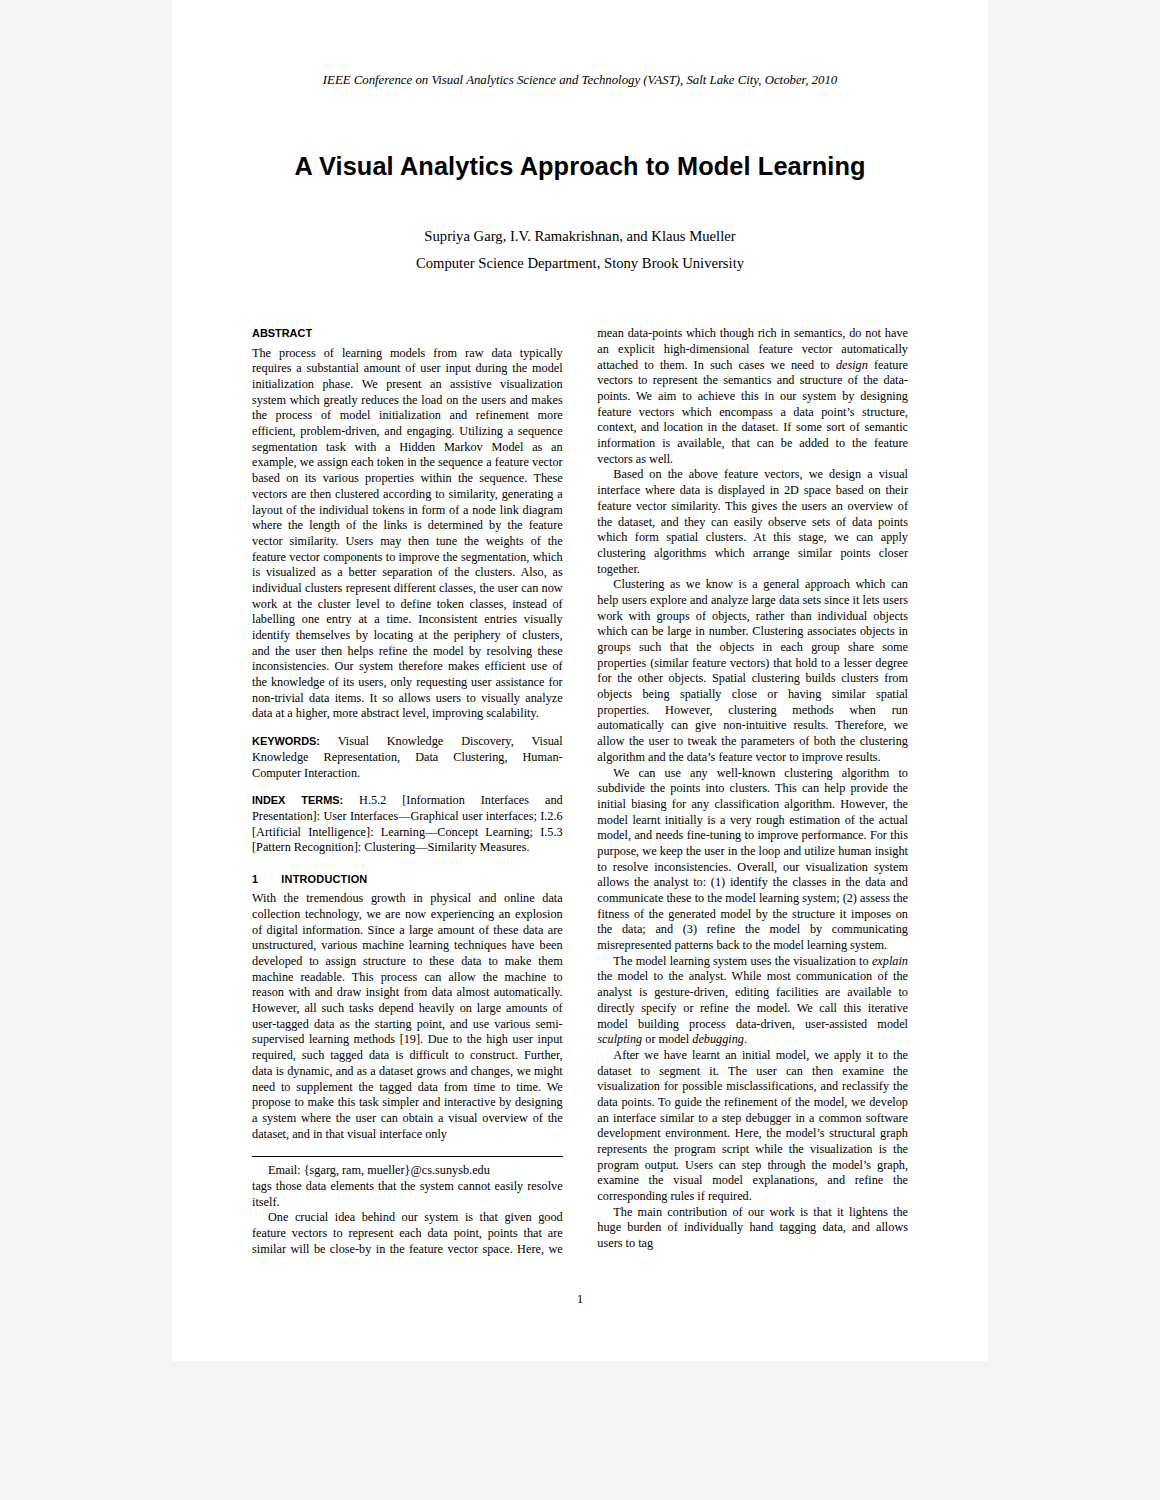IEEE Conference on Visual Analytics Science and Technology (VAST), Salt Lake City, October, 2010
A Visual Analytics Approach to Model Learning
Supriya Garg, I.V. Ramakrishnan, and Klaus Mueller
Computer Science Department, Stony Brook University
Abstract
The process of learning models from raw data typically requires a substantial amount of user input during the model initialization phase. We present an assistive visualization system which greatly reduces the load on the users and makes the process of model initialization and refinement more efficient, problem-driven, and engaging. Utilizing a sequence segmentation task with a Hidden Markov Model as an example, we assign each token in the sequence a feature vector based on its various properties within the sequence. These vectors are then clustered according to similarity, generating a layout of the individual tokens in form of a node link diagram where the length of the links is determined by the feature vector similarity. Users may then tune the weights of the feature vector components to improve the segmentation, which is visualized as a better separation of the clusters. Also, as individual clusters represent different classes, the user can now work at the cluster level to define token classes, instead of labelling one entry at a time. Inconsistent entries visually identify themselves by locating at the periphery of clusters, and the user then helps refine the model by resolving these inconsistencies. Our system therefore makes efficient use of the knowledge of its users, only requesting user assistance for non-trivial data items. It so allows users to visually analyze data at a higher, more abstract level, improving scalability.
Keywords: Visual Knowledge Discovery, Visual Knowledge Representation, Data Clustering, Human-Computer Interaction.
Index Terms: H.5.2 [Information Interfaces and Presentation]: User Interfaces—Graphical user interfaces; I.2.6 [Artificial Intelligence]: Learning—Concept Learning; I.5.3 [Pattern Recognition]: Clustering—Similarity Measures.
1 Introduction
With the tremendous growth in physical and online data collection technology, we are now experiencing an explosion of digital information. Since a large amount of these data are unstructured, various machine learning techniques have been developed to assign structure to these data to make them machine readable. This process can allow the machine to reason with and draw insight from data almost automatically. However, all such tasks depend heavily on large amounts of user-tagged data as the starting point, and use various semi-supervised learning methods [19]. Due to the high user input required, such tagged data is difficult to construct. Further, data is dynamic, and as a dataset grows and changes, we might need to supplement the tagged data from time to time. We propose to make this task simpler and interactive by designing a system where the user can obtain a visual overview of the dataset, and in that visual interface only
Email: {sgarg, ram, mueller}@cs.sunysb.edu
tags those data elements that the system cannot easily resolve itself.
One crucial idea behind our system is that given good feature vectors to represent each data point, points that are similar will be close-by in the feature vector space. Here, we mean data-points which though rich in semantics, do not have an explicit high-dimensional feature vector automatically attached to them. In such cases we need to design feature vectors to represent the semantics and structure of the data-points. We aim to achieve this in our system by designing feature vectors which encompass a data point’s structure, context, and location in the dataset. If some sort of semantic information is available, that can be added to the feature vectors as well.
Based on the above feature vectors, we design a visual interface where data is displayed in 2D space based on their feature vector similarity. This gives the users an overview of the dataset, and they can easily observe sets of data points which form spatial clusters. At this stage, we can apply clustering algorithms which arrange similar points closer together.
Clustering as we know is a general approach which can help users explore and analyze large data sets since it lets users work with groups of objects, rather than individual objects which can be large in number. Clustering associates objects in groups such that the objects in each group share some properties (similar feature vectors) that hold to a lesser degree for the other objects. Spatial clustering builds clusters from objects being spatially close or having similar spatial properties. However, clustering methods when run automatically can give non-intuitive results. Therefore, we allow the user to tweak the parameters of both the clustering algorithm and the data’s feature vector to improve results.
We can use any well-known clustering algorithm to subdivide the points into clusters. This can help provide the initial biasing for any classification algorithm. However, the model learnt initially is a very rough estimation of the actual model, and needs fine-tuning to improve performance. For this purpose, we keep the user in the loop and utilize human insight to resolve inconsistencies. Overall, our visualization system allows the analyst to: (1) identify the classes in the data and communicate these to the model learning system; (2) assess the fitness of the generated model by the structure it imposes on the data; and (3) refine the model by communicating misrepresented patterns back to the model learning system.
The model learning system uses the visualization to explain the model to the analyst. While most communication of the analyst is gesture-driven, editing facilities are available to directly specify or refine the model. We call this iterative model building process data-driven, user-assisted model sculpting or model debugging.
After we have learnt an initial model, we apply it to the dataset to segment it. The user can then examine the visualization for possible misclassifications, and reclassify the data points. To guide the refinement of the model, we develop an interface similar to a step debugger in a common software development environment. Here, the model’s structural graph represents the program script while the visualization is the program output. Users can step through the model’s graph, examine the visual model explanations, and refine the corresponding rules if required.
The main contribution of our work is that it lightens the huge burden of individually hand tagging data, and allows users to tag
1